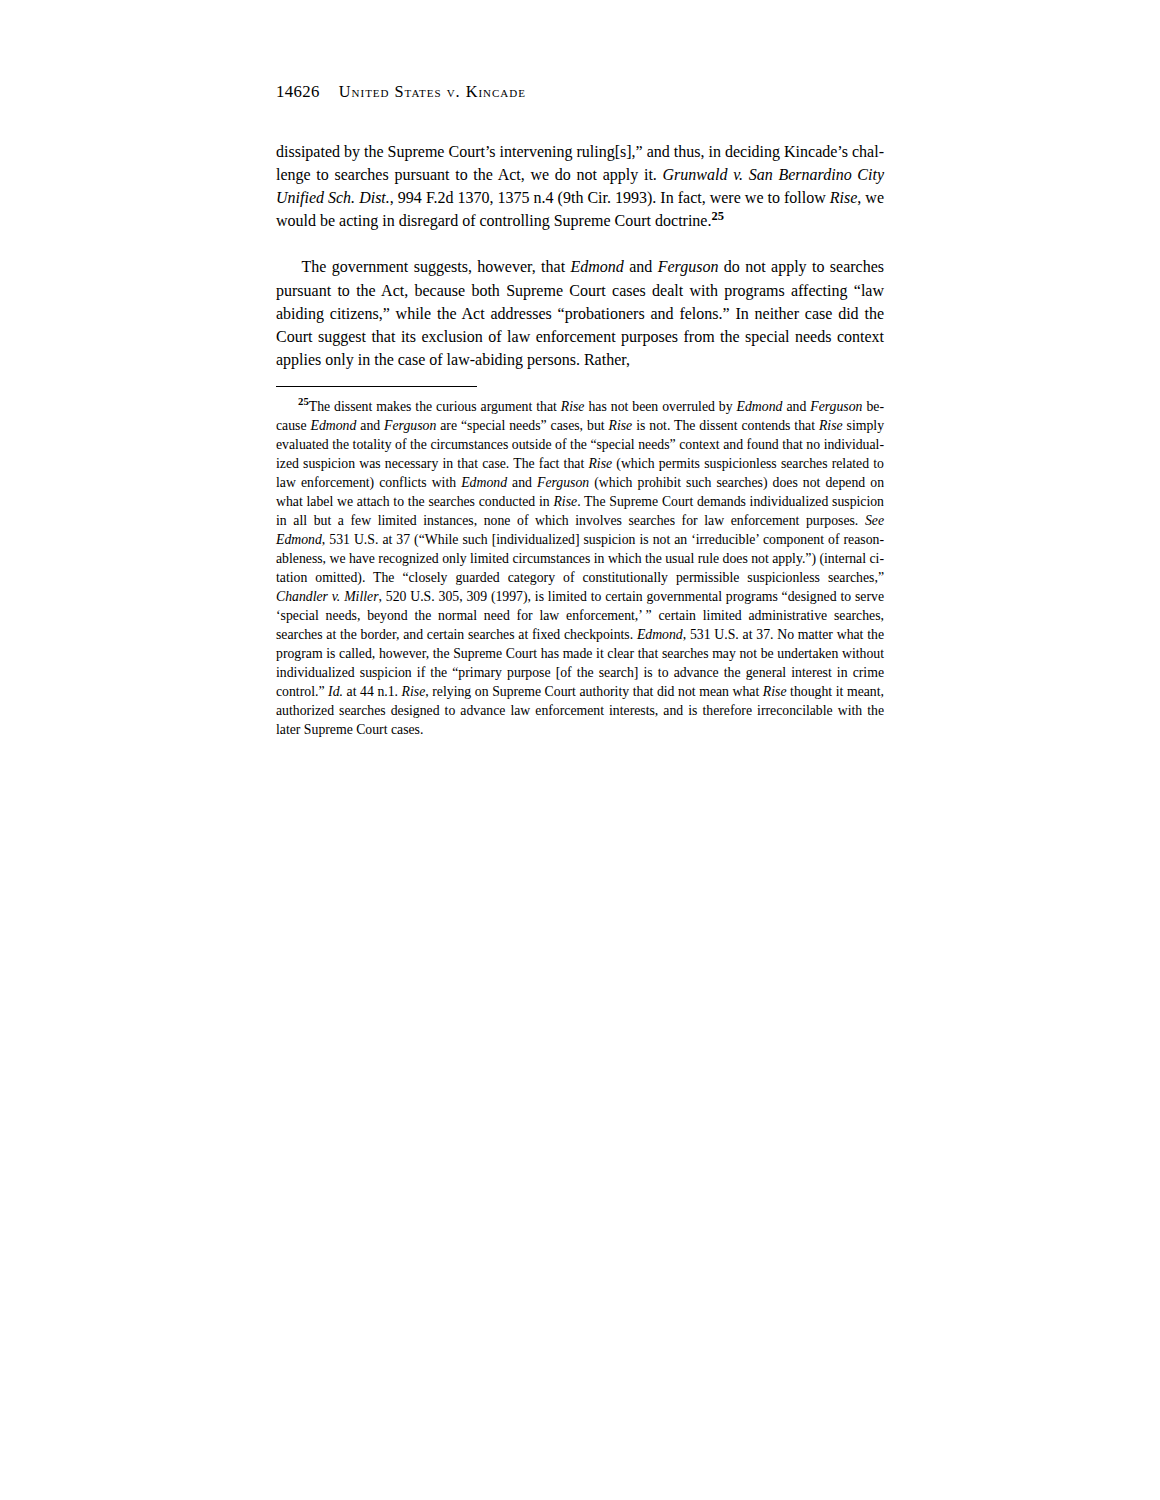14626 United States v. Kincade
dissipated by the Supreme Court’s intervening ruling[s],” and thus, in deciding Kincade’s challenge to searches pursuant to the Act, we do not apply it. Grunwald v. San Bernardino City Unified Sch. Dist., 994 F.2d 1370, 1375 n.4 (9th Cir. 1993). In fact, were we to follow Rise, we would be acting in disregard of controlling Supreme Court doctrine.25
The government suggests, however, that Edmond and Ferguson do not apply to searches pursuant to the Act, because both Supreme Court cases dealt with programs affecting “law abiding citizens,” while the Act addresses “probationers and felons.” In neither case did the Court suggest that its exclusion of law enforcement purposes from the special needs context applies only in the case of law-abiding persons. Rather,
25 The dissent makes the curious argument that Rise has not been overruled by Edmond and Ferguson because Edmond and Ferguson are “special needs” cases, but Rise is not. The dissent contends that Rise simply evaluated the totality of the circumstances outside of the “special needs” context and found that no individualized suspicion was necessary in that case. The fact that Rise (which permits suspicionless searches related to law enforcement) conflicts with Edmond and Ferguson (which prohibit such searches) does not depend on what label we attach to the searches conducted in Rise. The Supreme Court demands individualized suspicion in all but a few limited instances, none of which involves searches for law enforcement purposes. See Edmond, 531 U.S. at 37 (“While such [individualized] suspicion is not an ‘irreducible’ component of reasonableness, we have recognized only limited circumstances in which the usual rule does not apply.”) (internal citation omitted). The “closely guarded category of constitutionally permissible suspicionless searches,” Chandler v. Miller, 520 U.S. 305, 309 (1997), is limited to certain governmental programs “designed to serve ‘special needs, beyond the normal need for law enforcement,’ ” certain limited administrative searches, searches at the border, and certain searches at fixed checkpoints. Edmond, 531 U.S. at 37. No matter what the program is called, however, the Supreme Court has made it clear that searches may not be undertaken without individualized suspicion if the “primary purpose [of the search] is to advance the general interest in crime control.” Id. at 44 n.1. Rise, relying on Supreme Court authority that did not mean what Rise thought it meant, authorized searches designed to advance law enforcement interests, and is therefore irreconcilable with the later Supreme Court cases.